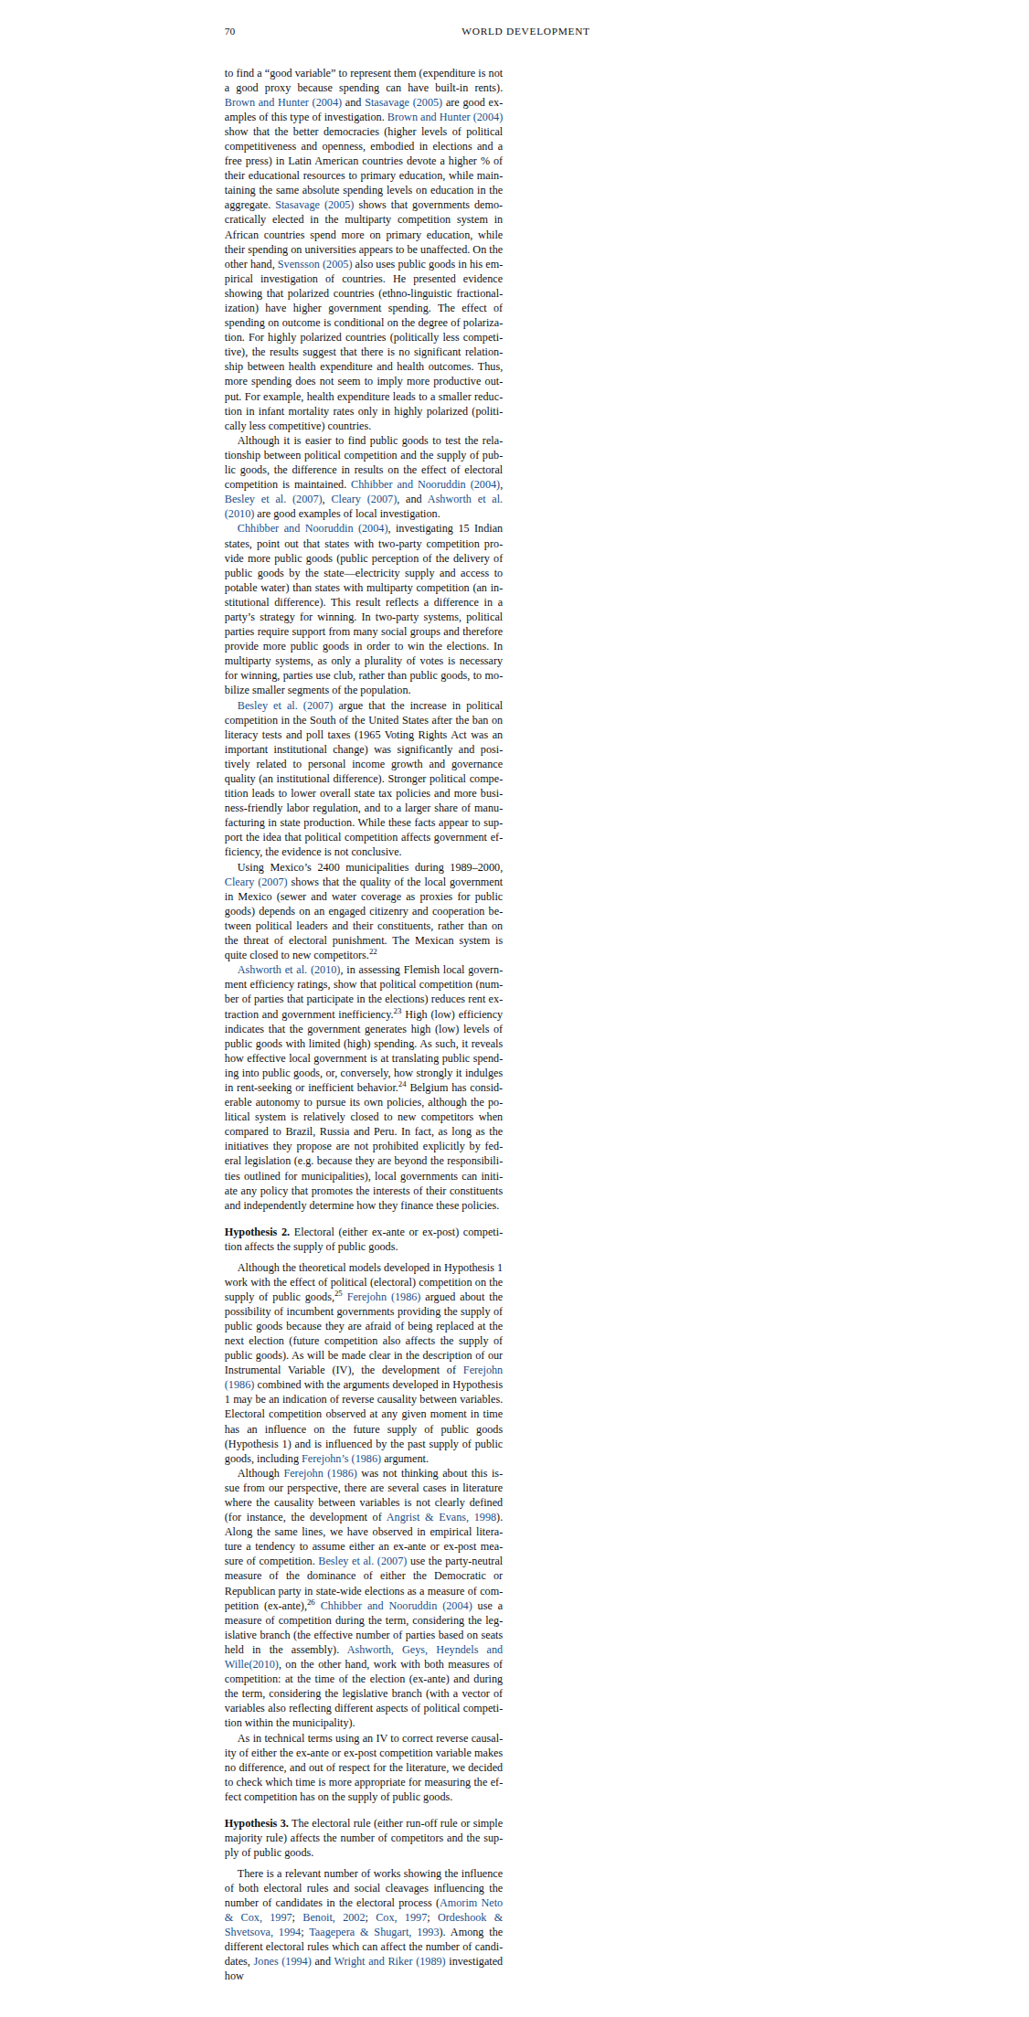70 World Development
to find a “good variable” to represent them (expenditure is not a good proxy because spending can have built-in rents). Brown and Hunter (2004) and Stasavage (2005) are good examples of this type of investigation. Brown and Hunter (2004) show that the better democracies (higher levels of political competitiveness and openness, embodied in elections and a free press) in Latin American countries devote a higher % of their educational resources to primary education, while maintaining the same absolute spending levels on education in the aggregate. Stasavage (2005) shows that governments democratically elected in the multiparty competition system in African countries spend more on primary education, while their spending on universities appears to be unaffected. On the other hand, Svensson (2005) also uses public goods in his empirical investigation of countries. He presented evidence showing that polarized countries (ethno-linguistic fractionalization) have higher government spending. The effect of spending on outcome is conditional on the degree of polarization. For highly polarized countries (politically less competitive), the results suggest that there is no significant relationship between health expenditure and health outcomes. Thus, more spending does not seem to imply more productive output. For example, health expenditure leads to a smaller reduction in infant mortality rates only in highly polarized (politically less competitive) countries.
Although it is easier to find public goods to test the relationship between political competition and the supply of public goods, the difference in results on the effect of electoral competition is maintained. Chhibber and Nooruddin (2004), Besley et al. (2007), Cleary (2007), and Ashworth et al. (2010) are good examples of local investigation.
Chhibber and Nooruddin (2004), investigating 15 Indian states, point out that states with two-party competition provide more public goods (public perception of the delivery of public goods by the state—electricity supply and access to potable water) than states with multiparty competition (an institutional difference). This result reflects a difference in a party’s strategy for winning. In two-party systems, political parties require support from many social groups and therefore provide more public goods in order to win the elections. In multiparty systems, as only a plurality of votes is necessary for winning, parties use club, rather than public goods, to mobilize smaller segments of the population.
Besley et al. (2007) argue that the increase in political competition in the South of the United States after the ban on literacy tests and poll taxes (1965 Voting Rights Act was an important institutional change) was significantly and positively related to personal income growth and governance quality (an institutional difference). Stronger political competition leads to lower overall state tax policies and more business-friendly labor regulation, and to a larger share of manufacturing in state production. While these facts appear to support the idea that political competition affects government efficiency, the evidence is not conclusive.
Using Mexico’s 2400 municipalities during 1989–2000, Cleary (2007) shows that the quality of the local government in Mexico (sewer and water coverage as proxies for public goods) depends on an engaged citizenry and cooperation between political leaders and their constituents, rather than on the threat of electoral punishment. The Mexican system is quite closed to new competitors.22
Ashworth et al. (2010), in assessing Flemish local government efficiency ratings, show that political competition (number of parties that participate in the elections) reduces rent extraction and government inefficiency.23 High (low) efficiency indicates that the government generates high (low) levels of public goods with limited (high) spending. As such, it reveals how effective local government is at translating public spending into public goods, or, conversely, how strongly it indulges in rent-seeking or inefficient behavior.24 Belgium has considerable autonomy to pursue its own policies, although the political system is relatively closed to new competitors when compared to Brazil, Russia and Peru. In fact, as long as the initiatives they propose are not prohibited explicitly by federal legislation (e.g. because they are beyond the responsibilities outlined for municipalities), local governments can initiate any policy that promotes the interests of their constituents and independently determine how they finance these policies.
Hypothesis 2. Electoral (either ex-ante or ex-post) competition affects the supply of public goods.
Although the theoretical models developed in Hypothesis 1 work with the effect of political (electoral) competition on the supply of public goods,25 Ferejohn (1986) argued about the possibility of incumbent governments providing the supply of public goods because they are afraid of being replaced at the next election (future competition also affects the supply of public goods). As will be made clear in the description of our Instrumental Variable (IV), the development of Ferejohn (1986) combined with the arguments developed in Hypothesis 1 may be an indication of reverse causality between variables. Electoral competition observed at any given moment in time has an influence on the future supply of public goods (Hypothesis 1) and is influenced by the past supply of public goods, including Ferejohn’s (1986) argument.
Although Ferejohn (1986) was not thinking about this issue from our perspective, there are several cases in literature where the causality between variables is not clearly defined (for instance, the development of Angrist & Evans, 1998). Along the same lines, we have observed in empirical literature a tendency to assume either an ex-ante or ex-post measure of competition. Besley et al. (2007) use the party-neutral measure of the dominance of either the Democratic or Republican party in state-wide elections as a measure of competition (ex-ante),26 Chhibber and Nooruddin (2004) use a measure of competition during the term, considering the legislative branch (the effective number of parties based on seats held in the assembly). Ashworth, Geys, Heyndels and Wille(2010), on the other hand, work with both measures of competition: at the time of the election (ex-ante) and during the term, considering the legislative branch (with a vector of variables also reflecting different aspects of political competition within the municipality).
As in technical terms using an IV to correct reverse causality of either the ex-ante or ex-post competition variable makes no difference, and out of respect for the literature, we decided to check which time is more appropriate for measuring the effect competition has on the supply of public goods.
Hypothesis 3. The electoral rule (either run-off rule or simple majority rule) affects the number of competitors and the supply of public goods.
There is a relevant number of works showing the influence of both electoral rules and social cleavages influencing the number of candidates in the electoral process (Amorim Neto & Cox, 1997; Benoit, 2002; Cox, 1997; Ordeshook & Shvetsova, 1994; Taagepera & Shugart, 1993). Among the different electoral rules which can affect the number of candidates, Jones (1994) and Wright and Riker (1989) investigated how